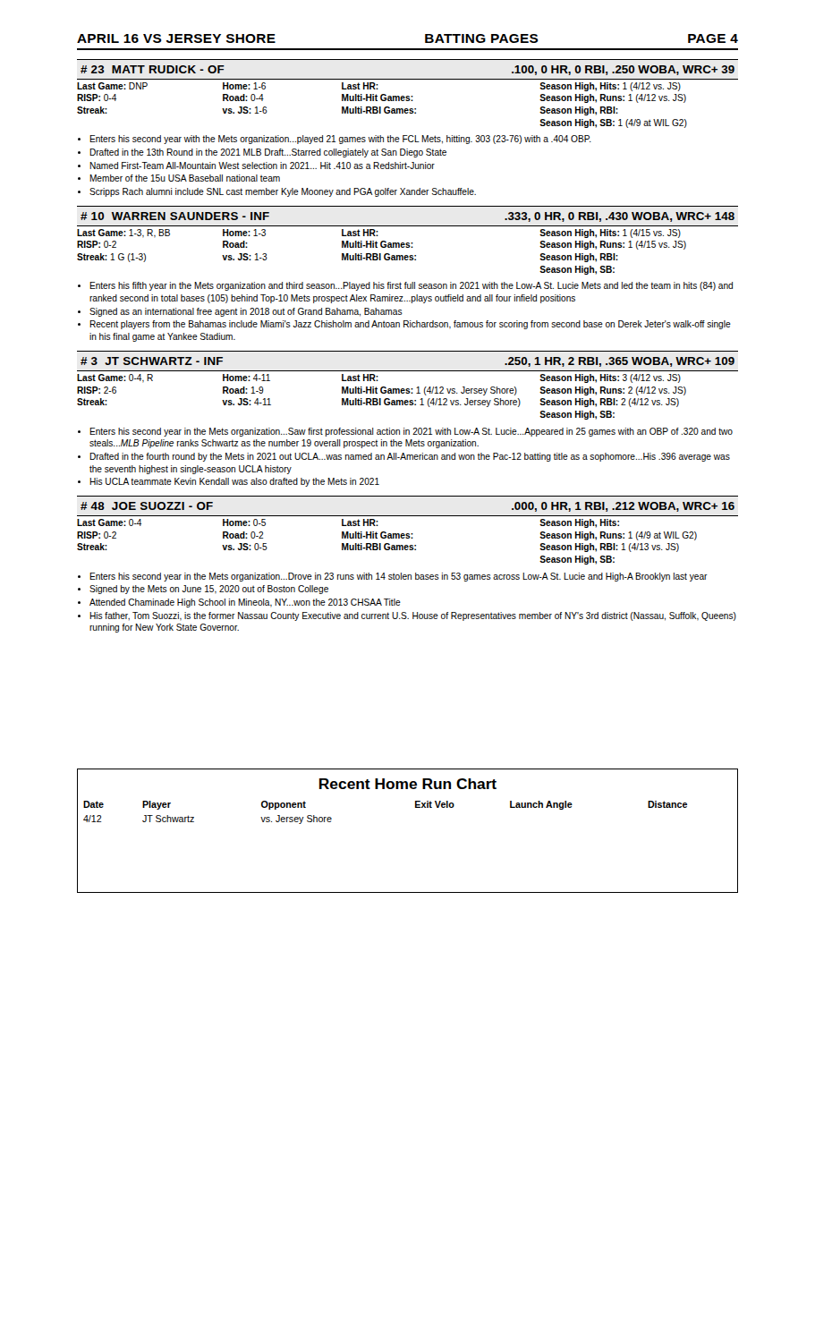April 16 vs Jersey Shore
Batting Pages
Page 4
# 23 Matt Rudick - OF
.100, 0 HR, 0 RBI, .250 wOBA, wRC+ 39
| Last Game: DNP | Home: 1-6 | Last HR: | Season High, Hits: 1 (4/12 vs. JS) |
| RISP: 0-4 | Road: 0-4 | Multi-Hit Games: | Season High, Runs: 1 (4/12 vs. JS) |
| Streak: | vs. JS: 1-6 | Multi-RBI Games: | Season High, RBI: |
| | | | Season High, SB: 1 (4/9 at WIL G2) |
Enters his second year with the Mets organization...played 21 games with the FCL Mets, hitting. 303 (23-76) with a .404 OBP.
Drafted in the 13th Round in the 2021 MLB Draft...Starred collegiately at San Diego State
Named First-Team All-Mountain West selection in 2021... Hit .410 as a Redshirt-Junior
Member of the 15u USA Baseball national team
Scripps Rach alumni include SNL cast member Kyle Mooney and PGA golfer Xander Schauffele.
# 10 Warren Saunders - INF
.333, 0 HR, 0 RBI, .430 wOBA, wRC+ 148
| Last Game: 1-3, R, BB | Home: 1-3 | Last HR: | Season High, Hits: 1 (4/15 vs. JS) |
| RISP: 0-2 | Road: | Multi-Hit Games: | Season High, Runs: 1 (4/15 vs. JS) |
| Streak: 1 G (1-3) | vs. JS: 1-3 | Multi-RBI Games: | Season High, RBI: |
| | | | Season High, SB: |
Enters his fifth year in the Mets organization and third season...Played his first full season in 2021 with the Low-A St. Lucie Mets and led the team in hits (84) and ranked second in total bases (105) behind Top-10 Mets prospect Alex Ramirez...plays outfield and all four infield positions
Signed as an international free agent in 2018 out of Grand Bahama, Bahamas
Recent players from the Bahamas include Miami's Jazz Chisholm and Antoan Richardson, famous for scoring from second base on Derek Jeter's walk-off single in his final game at Yankee Stadium.
# 3 JT Schwartz - INF
.250, 1 HR, 2 RBI, .365 wOBA, wRC+ 109
| Last Game: 0-4, R | Home: 4-11 | Last HR: | Season High, Hits: 3 (4/12 vs. JS) |
| RISP: 2-6 | Road: 1-9 | Multi-Hit Games: 1 (4/12 vs. Jersey Shore) | Season High, Runs: 2 (4/12 vs. JS) |
| Streak: | vs. JS: 4-11 | Multi-RBI Games: 1 (4/12 vs. Jersey Shore) | Season High, RBI: 2 (4/12 vs. JS) |
| | | | Season High, SB: |
Enters his second year in the Mets organization...Saw first professional action in 2021 with Low-A St. Lucie...Appeared in 25 games with an OBP of .320 and two steals...MLB Pipeline ranks Schwartz as the number 19 overall prospect in the Mets organization.
Drafted in the fourth round by the Mets in 2021 out UCLA...was named an All-American and won the Pac-12 batting title as a sophomore...His .396 average was the seventh highest in single-season UCLA history
His UCLA teammate Kevin Kendall was also drafted by the Mets in 2021
# 48 Joe Suozzi - OF
.000, 0 HR, 1 RBI, .212 wOBA, wRC+ 16
| Last Game: 0-4 | Home: 0-5 | Last HR: | Season High, Hits: |
| RISP: 0-2 | Road: 0-2 | Multi-Hit Games: | Season High, Runs: 1 (4/9 at WIL G2) |
| Streak: | vs. JS: 0-5 | Multi-RBI Games: | Season High, RBI: 1 (4/13 vs. JS) |
| | | | Season High, SB: |
Enters his second year in the Mets organization...Drove in 23 runs with 14 stolen bases in 53 games across Low-A St. Lucie and High-A Brooklyn last year
Signed by the Mets on June 15, 2020 out of Boston College
Attended Chaminade High School in Mineola, NY...won the 2013 CHSAA Title
His father, Tom Suozzi, is the former Nassau County Executive and current U.S. House of Representatives member of NY's 3rd district (Nassau, Suffolk, Queens) running for New York State Governor.
Recent Home Run Chart
| Date | Player | Opponent | Exit Velo | Launch Angle | Distance |
| --- | --- | --- | --- | --- | --- |
| 4/12 | JT Schwartz | vs. Jersey Shore | | | |